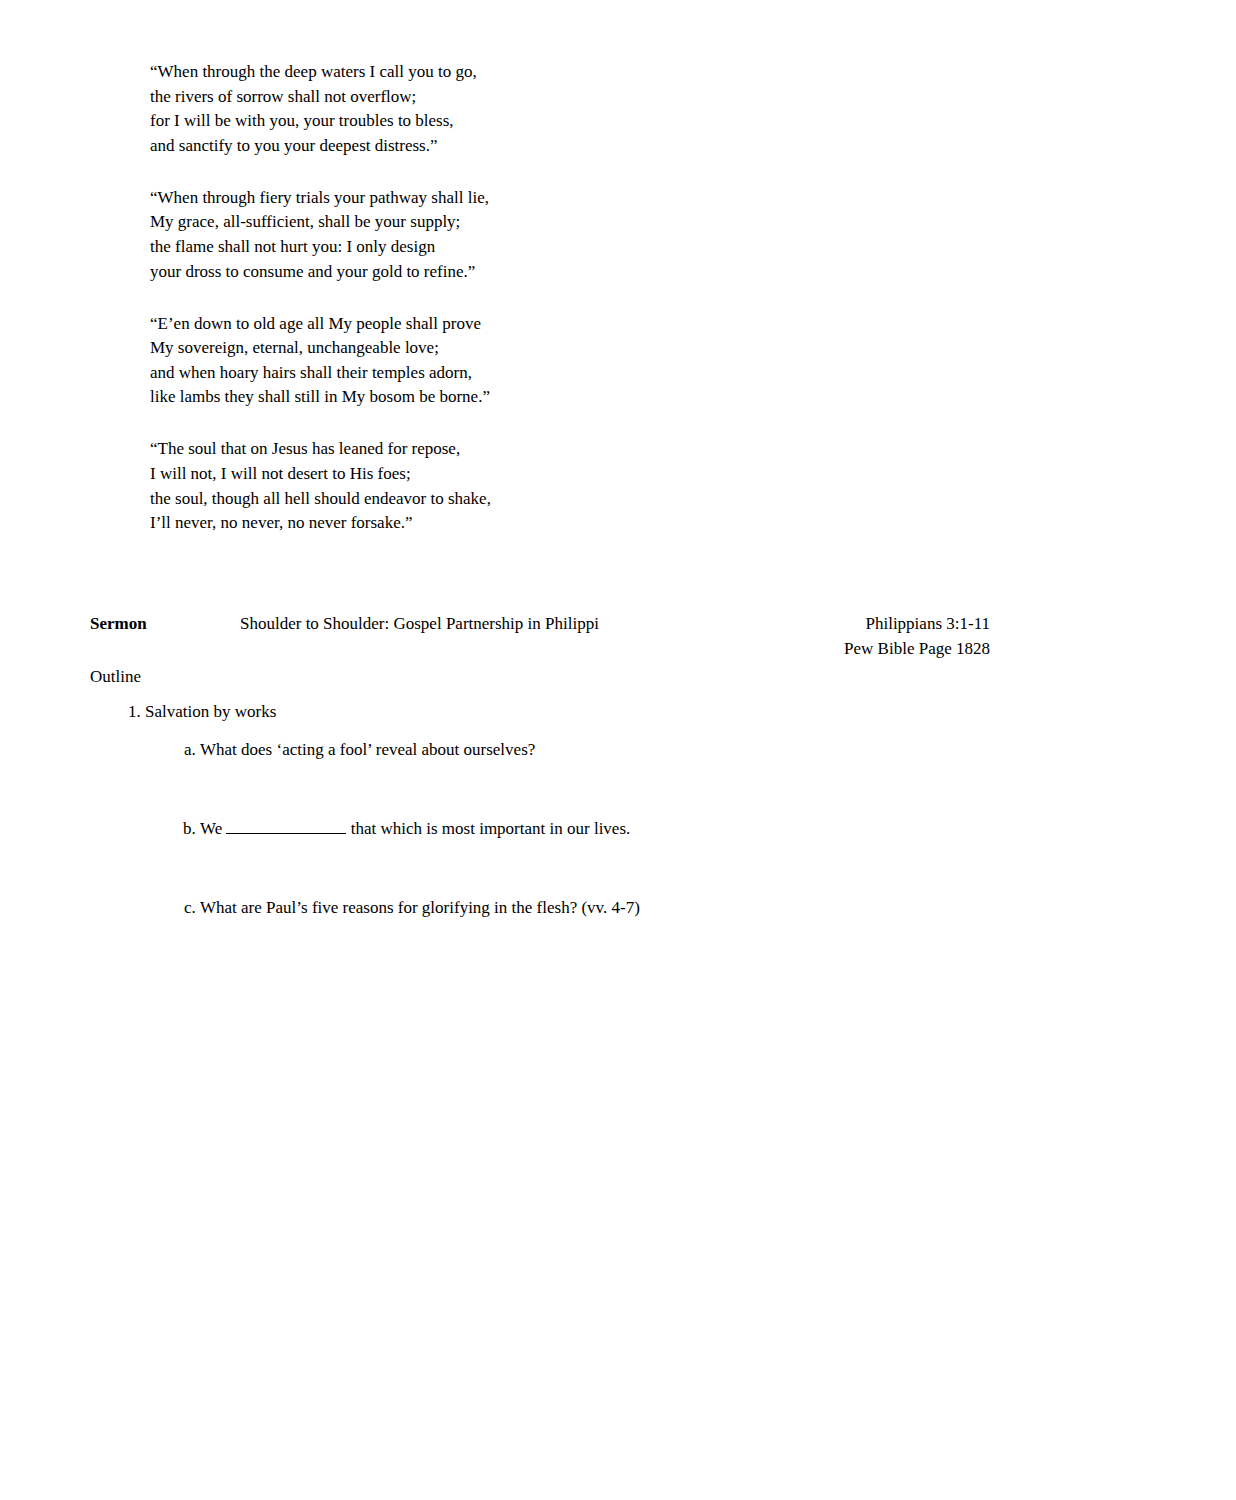“When through the deep waters I call you to go,
the rivers of sorrow shall not overflow;
for I will be with you, your troubles to bless,
and sanctify to you your deepest distress.”
“When through fiery trials your pathway shall lie,
My grace, all-sufficient, shall be your supply;
the flame shall not hurt you: I only design
your dross to consume and your gold to refine.”
“E’en down to old age all My people shall prove
My sovereign, eternal, unchangeable love;
and when hoary hairs shall their temples adorn,
like lambs they shall still in My bosom be borne.”
“The soul that on Jesus has leaned for repose,
I will not, I will not desert to His foes;
the soul, though all hell should endeavor to shake,
I’ll never, no never, no never forsake.”
Sermon Shoulder to Shoulder: Gospel Partnership in Philippi Philippians 3:1-11
Pew Bible Page 1828
Outline
Salvation by works
What does ‘acting a fool’ reveal about ourselves?
We that which is most important in our lives.
What are Paul’s five reasons for glorifying in the flesh? (vv. 4-7)